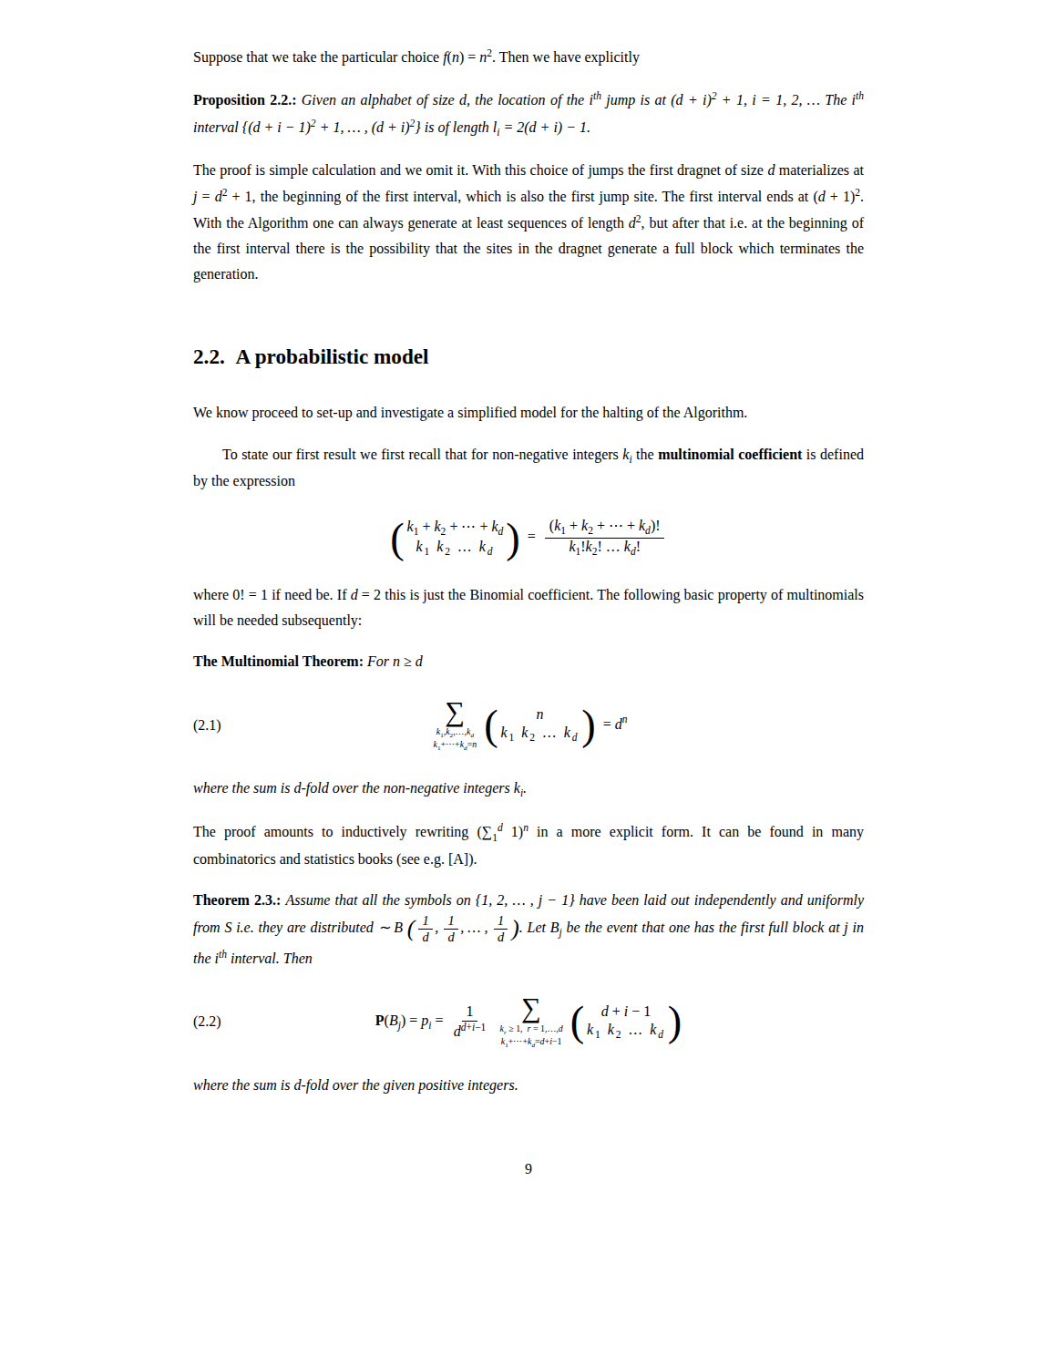Suppose that we take the particular choice f(n) = n2. Then we have explicitly
Proposition 2.2.: Given an alphabet of size d, the location of the ith jump is at (d + i)2 + 1, i = 1, 2, … The ith interval {(d + i − 1)2 + 1, … , (d + i)2} is of length li = 2(d + i) − 1.
The proof is simple calculation and we omit it. With this choice of jumps the first dragnet of size d materializes at j = d2 + 1, the beginning of the first interval, which is also the first jump site. The first interval ends at (d + 1)2. With the Algorithm one can always generate at least sequences of length d2, but after that i.e. at the beginning of the first interval there is the possibility that the sites in the dragnet generate a full block which terminates the generation.
2.2. A probabilistic model
We know proceed to set-up and investigate a simplified model for the halting of the Algorithm.
To state our first result we first recall that for non-negative integers ki the multinomial coefficient is defined by the expression
( k1 + k2 + ⋯ + kd k1 k2 … kd ) = (k1 + k2 + ⋯ + kd)! k1!k2! … kd!
where 0! = 1 if need be. If d = 2 this is just the Binomial coefficient. The following basic property of multinomials will be needed subsequently:
The Multinomial Theorem: For n ≥ d
(2.1)
∑ k1,k2,…,kd
k1+⋯+kd=n ( n k1 k2 … kd ) = dn
where the sum is d-fold over the non-negative integers ki.
The proof amounts to inductively rewriting (∑1d 1)n in a more explicit form. It can be found in many combinatorics and statistics books (see e.g. [A]).
Theorem 2.3.: Assume that all the symbols on {1, 2, … , j − 1} have been laid out independently and uniformly from S i.e. they are distributed ∼ B (1 d, 1 d, … , 1 d). Let Bj be the event that one has the first full block at j in the ith interval. Then
(2.2)
P(Bj) = pi = 1 dd+i−1 ∑ kr ≥ 1, r = 1,…,d
k1+⋯+kd=d+i−1 ( d + i − 1 k1 k2 … kd )
where the sum is d-fold over the given positive integers.
9